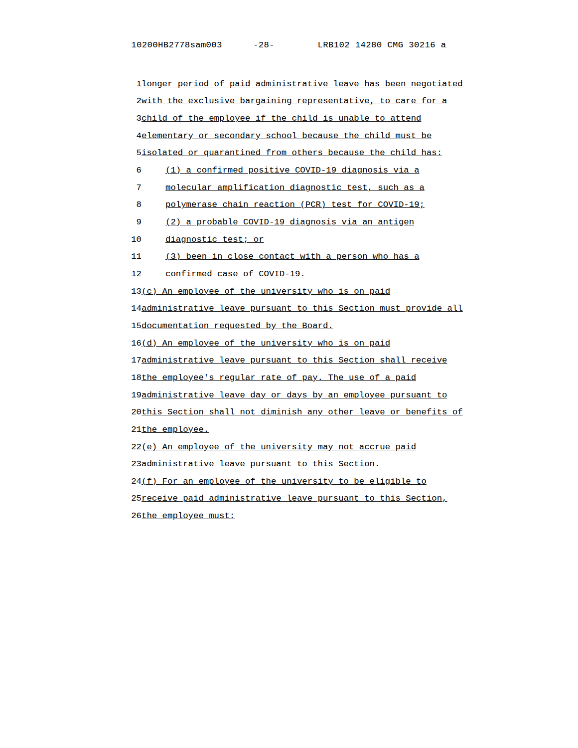10200HB2778sam003 -28- LRB102 14280 CMG 30216 a
| 1 | longer period of paid administrative leave has been negotiated |
| 2 | with the exclusive bargaining representative, to care for a |
| 3 | child of the employee if the child is unable to attend |
| 4 | elementary or secondary school because the child must be |
| 5 | isolated or quarantined from others because the child has: |
| 6 | (1) a confirmed positive COVID-19 diagnosis via a |
| 7 | molecular amplification diagnostic test, such as a |
| 8 | polymerase chain reaction (PCR) test for COVID-19; |
| 9 | (2) a probable COVID-19 diagnosis via an antigen |
| 10 | diagnostic test; or |
| 11 | (3) been in close contact with a person who has a |
| 12 | confirmed case of COVID-19. |
| 13 | (c) An employee of the university who is on paid |
| 14 | administrative leave pursuant to this Section must provide all |
| 15 | documentation requested by the Board. |
| 16 | (d) An employee of the university who is on paid |
| 17 | administrative leave pursuant to this Section shall receive |
| 18 | the employee's regular rate of pay. The use of a paid |
| 19 | administrative leave day or days by an employee pursuant to |
| 20 | this Section shall not diminish any other leave or benefits of |
| 21 | the employee. |
| 22 | (e) An employee of the university may not accrue paid |
| 23 | administrative leave pursuant to this Section. |
| 24 | (f) For an employee of the university to be eligible to |
| 25 | receive paid administrative leave pursuant to this Section, |
| 26 | the employee must: |